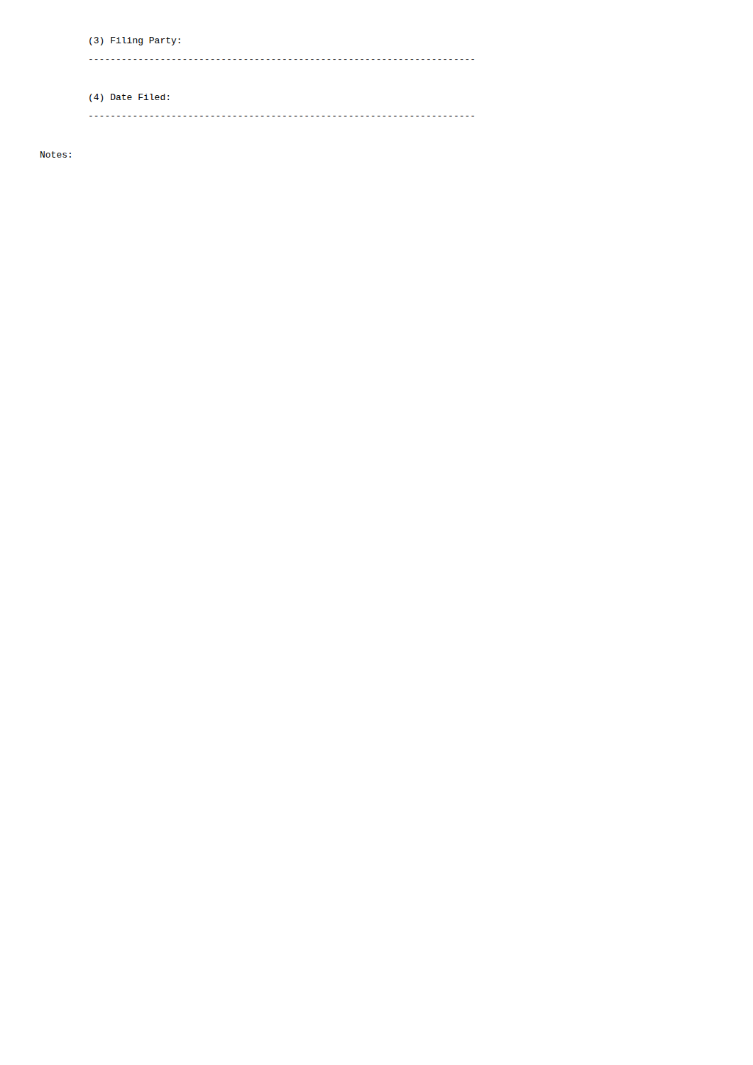(3) Filing Party:
----------------------------------------------------------------------
(4) Date Filed:
----------------------------------------------------------------------
Notes: